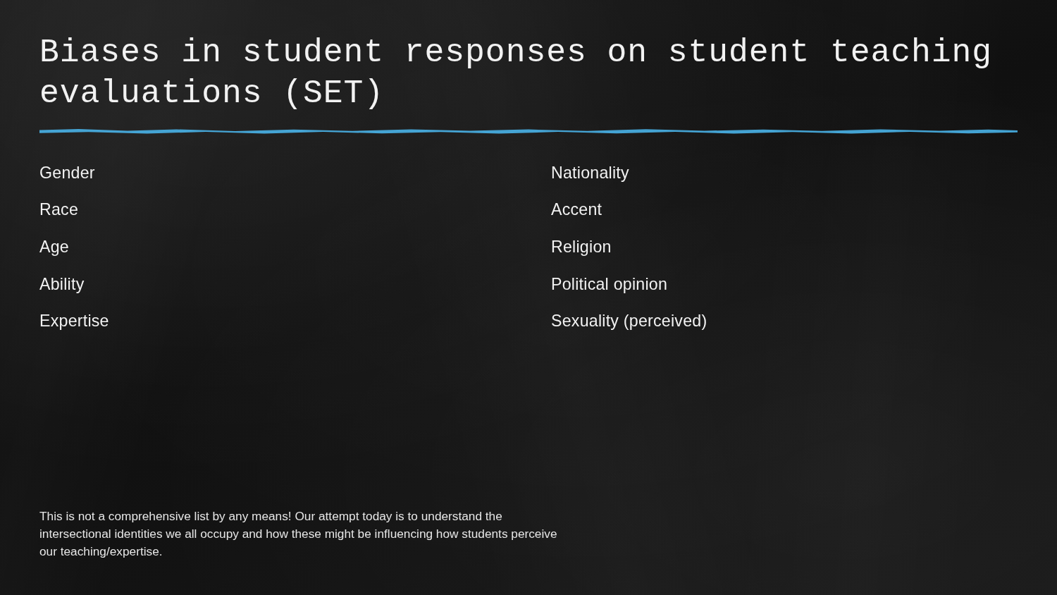Biases in student responses on student teaching evaluations (SET)
Gender
Race
Age
Ability
Expertise
Nationality
Accent
Religion
Political opinion
Sexuality (perceived)
This is not a comprehensive list by any means! Our attempt today is to understand the intersectional identities we all occupy and how these might be influencing how students perceive our teaching/expertise.